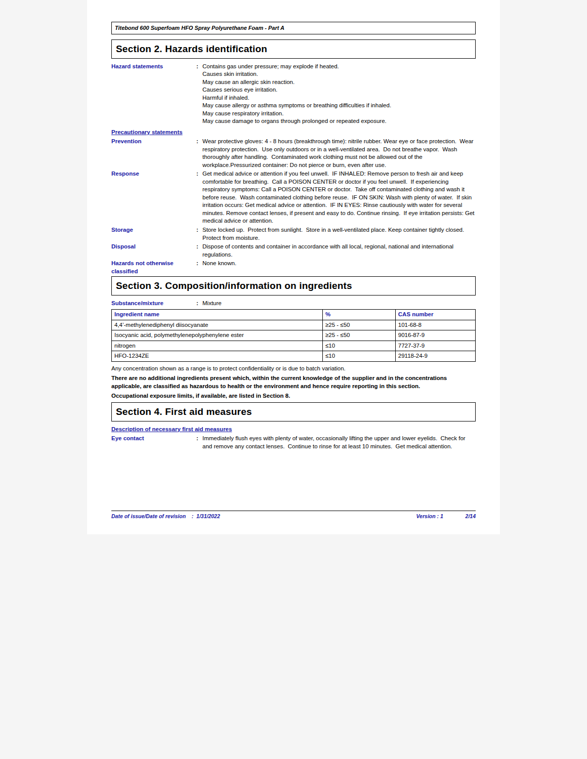Titebond 600 Superfoam HFO Spray Polyurethane Foam - Part A
Section 2. Hazards identification
Hazard statements
:
Contains gas under pressure; may explode if heated.
Causes skin irritation.
May cause an allergic skin reaction.
Causes serious eye irritation.
Harmful if inhaled.
May cause allergy or asthma symptoms or breathing difficulties if inhaled.
May cause respiratory irritation.
May cause damage to organs through prolonged or repeated exposure.
Precautionary statements
Prevention
:
Wear protective gloves: 4 - 8 hours (breakthrough time): nitrile rubber. Wear eye or face protection. Wear respiratory protection. Use only outdoors or in a well-ventilated area. Do not breathe vapor. Wash thoroughly after handling. Contaminated work clothing must not be allowed out of the workplace.Pressurized container: Do not pierce or burn, even after use.
Response
:
Get medical advice or attention if you feel unwell. IF INHALED: Remove person to fresh air and keep comfortable for breathing. Call a POISON CENTER or doctor if you feel unwell. If experiencing respiratory symptoms: Call a POISON CENTER or doctor. Take off contaminated clothing and wash it before reuse. Wash contaminated clothing before reuse. IF ON SKIN: Wash with plenty of water. If skin irritation occurs: Get medical advice or attention. IF IN EYES: Rinse cautiously with water for several minutes. Remove contact lenses, if present and easy to do. Continue rinsing. If eye irritation persists: Get medical advice or attention.
Storage
:
Store locked up. Protect from sunlight. Store in a well-ventilated place. Keep container tightly closed. Protect from moisture.
Disposal
:
Dispose of contents and container in accordance with all local, regional, national and international regulations.
Hazards not otherwise classified
:
None known.
Section 3. Composition/information on ingredients
Substance/mixture
:
Mixture
| Ingredient name | % | CAS number |
| --- | --- | --- |
| 4,4’-methylenediphenyl diisocyanate | ≥25 - ≤50 | 101-68-8 |
| Isocyanic acid, polymethylenepolyphenylene ester | ≥25 - ≤50 | 9016-87-9 |
| nitrogen | ≤10 | 7727-37-9 |
| HFO-1234ZE | ≤10 | 29118-24-9 |
Any concentration shown as a range is to protect confidentiality or is due to batch variation.
There are no additional ingredients present which, within the current knowledge of the supplier and in the concentrations applicable, are classified as hazardous to health or the environment and hence require reporting in this section.
Occupational exposure limits, if available, are listed in Section 8.
Section 4. First aid measures
Description of necessary first aid measures
Eye contact
:
Immediately flush eyes with plenty of water, occasionally lifting the upper and lower eyelids. Check for and remove any contact lenses. Continue to rinse for at least 10 minutes. Get medical attention.
Date of issue/Date of revision : 1/31/2022
Version : 1 2/14